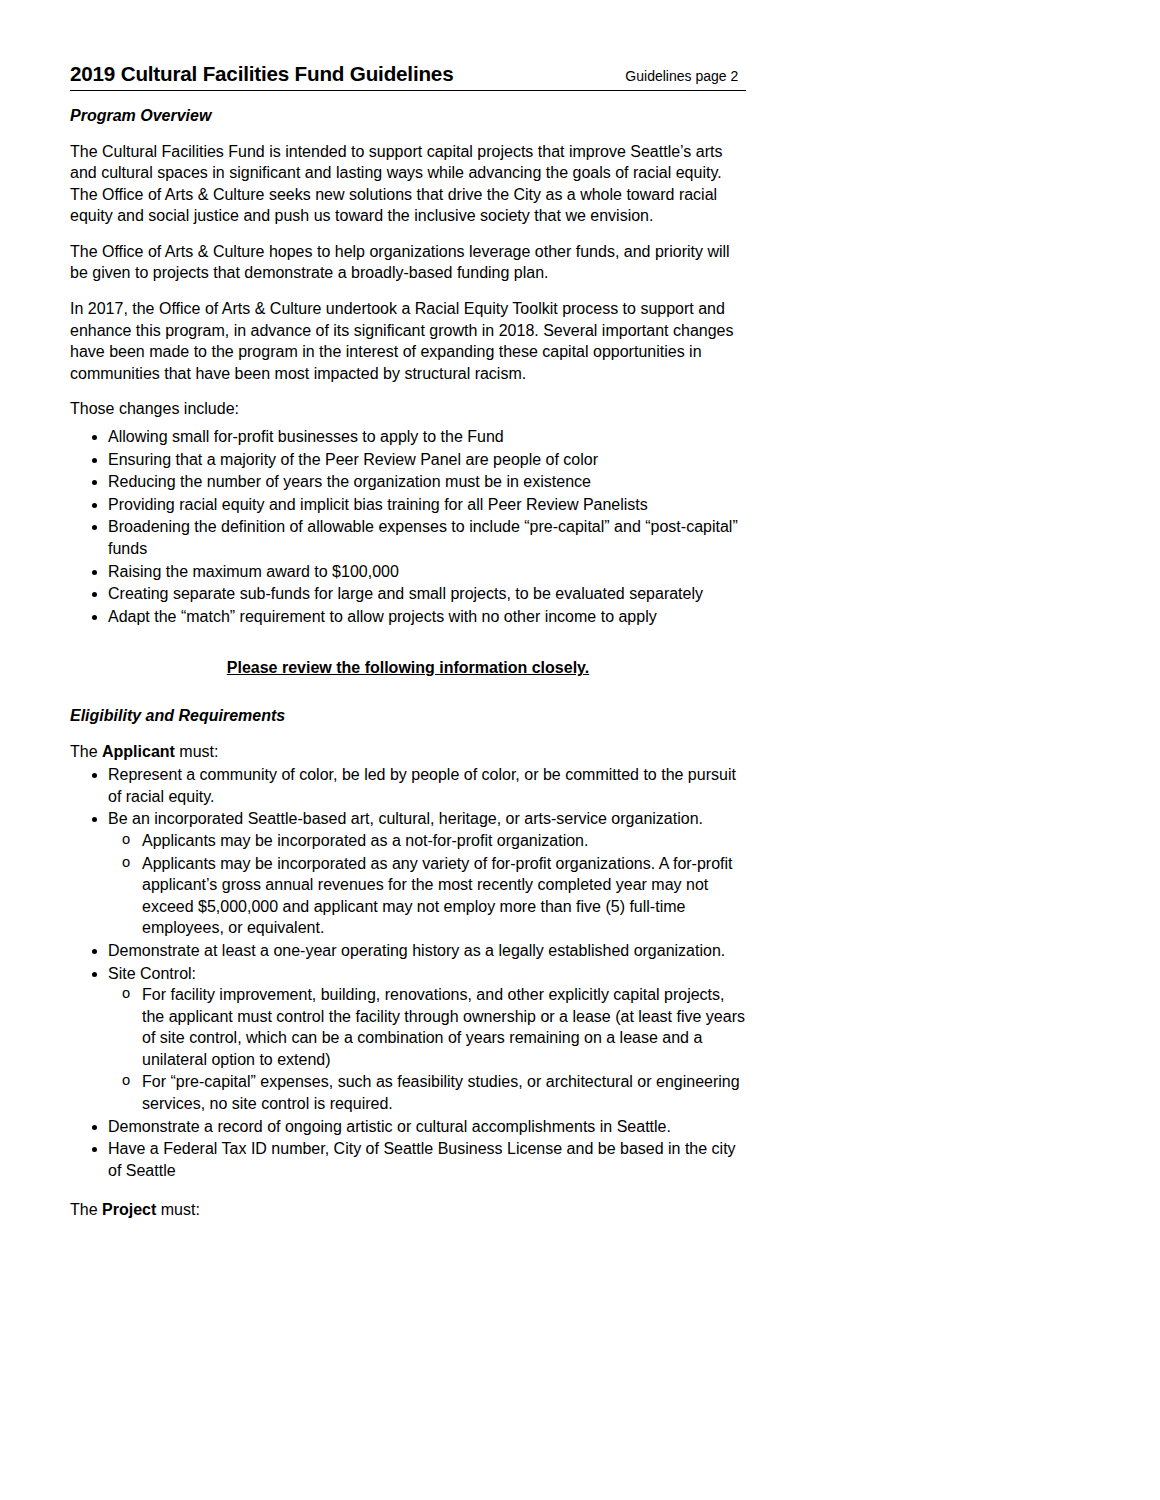2019 Cultural Facilities Fund Guidelines
Guidelines page 2
Program Overview
The Cultural Facilities Fund is intended to support capital projects that improve Seattle’s arts and cultural spaces in significant and lasting ways while advancing the goals of racial equity. The Office of Arts & Culture seeks new solutions that drive the City as a whole toward racial equity and social justice and push us toward the inclusive society that we envision.
The Office of Arts & Culture hopes to help organizations leverage other funds, and priority will be given to projects that demonstrate a broadly-based funding plan.
In 2017, the Office of Arts & Culture undertook a Racial Equity Toolkit process to support and enhance this program, in advance of its significant growth in 2018. Several important changes have been made to the program in the interest of expanding these capital opportunities in communities that have been most impacted by structural racism.
Those changes include:
Allowing small for-profit businesses to apply to the Fund
Ensuring that a majority of the Peer Review Panel are people of color
Reducing the number of years the organization must be in existence
Providing racial equity and implicit bias training for all Peer Review Panelists
Broadening the definition of allowable expenses to include “pre-capital” and “post-capital” funds
Raising the maximum award to $100,000
Creating separate sub-funds for large and small projects, to be evaluated separately
Adapt the “match” requirement to allow projects with no other income to apply
Please review the following information closely.
Eligibility and Requirements
The Applicant must:
Represent a community of color, be led by people of color, or be committed to the pursuit of racial equity.
Be an incorporated Seattle-based art, cultural, heritage, or arts-service organization.
Applicants may be incorporated as a not-for-profit organization.
Applicants may be incorporated as any variety of for-profit organizations. A for-profit applicant’s gross annual revenues for the most recently completed year may not exceed $5,000,000 and applicant may not employ more than five (5) full-time employees, or equivalent.
Demonstrate at least a one-year operating history as a legally established organization.
Site Control:
For facility improvement, building, renovations, and other explicitly capital projects, the applicant must control the facility through ownership or a lease (at least five years of site control, which can be a combination of years remaining on a lease and a unilateral option to extend)
For “pre-capital” expenses, such as feasibility studies, or architectural or engineering services, no site control is required.
Demonstrate a record of ongoing artistic or cultural accomplishments in Seattle.
Have a Federal Tax ID number, City of Seattle Business License and be based in the city of Seattle
The Project must: